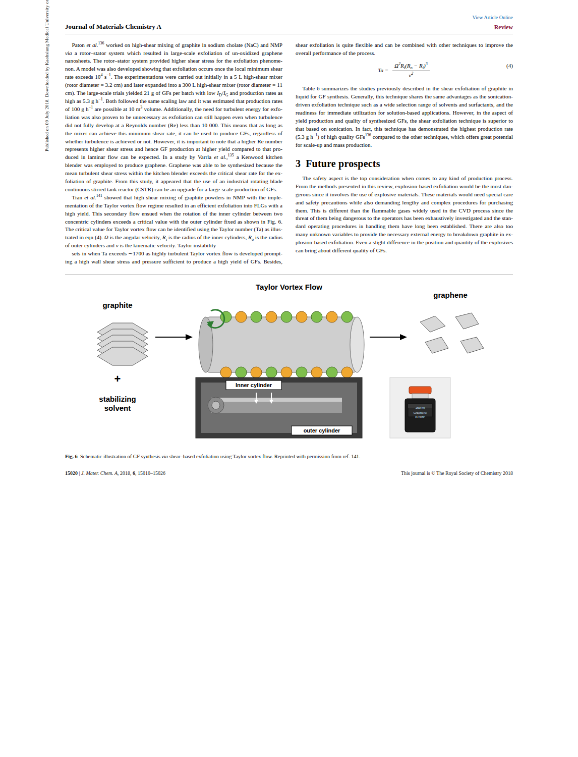View Article Online
Journal of Materials Chemistry A
Review
Published on 09 July 2018. Downloaded by Kaohsiung Medical University on 8/9/2018 3:59:00 AM.
Paton et al.136 worked on high-shear mixing of graphite in sodium cholate (NaC) and NMP via a rotor–stator system which resulted in large-scale exfoliation of un-oxidized graphene nanosheets. The rotor–stator system provided higher shear stress for the exfoliation phenomenon. A model was also developed showing that exfoliation occurs once the local minimum shear rate exceeds 104 s−1. The experimentations were carried out initially in a 5 L high-shear mixer (rotor diameter = 3.2 cm) and later expanded into a 300 L high-shear mixer (rotor diameter = 11 cm). The large-scale trials yielded 21 g of GFs per batch with low ID/IG and production rates as high as 5.3 g h−1. Both followed the same scaling law and it was estimated that production rates of 100 g h−1 are possible at 10 m3 volume. Additionally, the need for turbulent energy for exfoliation was also proven to be unnecessary as exfoliation can still happen even when turbulence did not fully develop at a Reynolds number (Re) less than 10 000. This means that as long as the mixer can achieve this minimum shear rate, it can be used to produce GFs, regardless of whether turbulence is achieved or not. However, it is important to note that a higher Re number represents higher shear stress and hence GF production at higher yield compared to that produced in laminar flow can be expected. In a study by Varrla et al.,135 a Kenwood kitchen blender was employed to produce graphene. Graphene was able to be synthesized because the mean turbulent shear stress within the kitchen blender exceeds the critical shear rate for the exfoliation of graphite. From this study, it appeared that the use of an industrial rotating blade continuous stirred tank reactor (CSTR) can be an upgrade for a large-scale production of GFs.
Tran et al.141 showed that high shear mixing of graphite powders in NMP with the implementation of the Taylor vortex flow regime resulted in an efficient exfoliation into FLGs with a high yield. This secondary flow ensued when the rotation of the inner cylinder between two concentric cylinders exceeds a critical value with the outer cylinder fixed as shown in Fig. 6. The critical value for Taylor vortex flow can be identified using the Taylor number (Ta) as illustrated in eqn (4). Ω is the angular velocity, Ri is the radius of the inner cylinders, Ro is the radius of outer cylinders and ν is the kinematic velocity. Taylor instability
sets in when Ta exceeds ∼1700 as highly turbulent Taylor vortex flow is developed prompting a high wall shear stress and pressure sufficient to produce a high yield of GFs. Besides, shear exfoliation is quite flexible and can be combined with other techniques to improve the overall performance of the process.
Ta = Ω2Ri(Ro − Ri)3 ν2 (4)
Table 6 summarizes the studies previously described in the shear exfoliation of graphite in liquid for GF synthesis. Generally, this technique shares the same advantages as the sonication-driven exfoliation technique such as a wide selection range of solvents and surfactants, and the readiness for immediate utilization for solution-based applications. However, in the aspect of yield production and quality of synthesized GFs, the shear exfoliation technique is superior to that based on sonication. In fact, this technique has demonstrated the highest production rate (5.3 g h−1) of high quality GFs136 compared to the other techniques, which offers great potential for scale-up and mass production.
3 Future prospects
The safety aspect is the top consideration when comes to any kind of production process. From the methods presented in this review, explosion-based exfoliation would be the most dangerous since it involves the use of explosive materials. These materials would need special care and safety precautions while also demanding lengthy and complex procedures for purchasing them. This is different than the flammable gases widely used in the CVD process since the threat of them being dangerous to the operators has been exhaustively investigated and the standard operating procedures in handling them have long been established. There are also too many unknown variables to provide the necessary external energy to breakdown graphite in explosion-based exfoliation. Even a slight difference in the position and quantity of the explosives can bring about different quality of GFs.
Taylor Vortex Flow graphite + stabilizing solvent graphene Inner cylinder outer cylinder 250 ml Graphene in NMP
Fig. 6 Schematic illustration of GF synthesis via shear–based exfoliation using Taylor vortex flow. Reprinted with permission from ref. 141.
15020 | J. Mater. Chem. A, 2018, 6, 15010–15026
This journal is © The Royal Society of Chemistry 2018